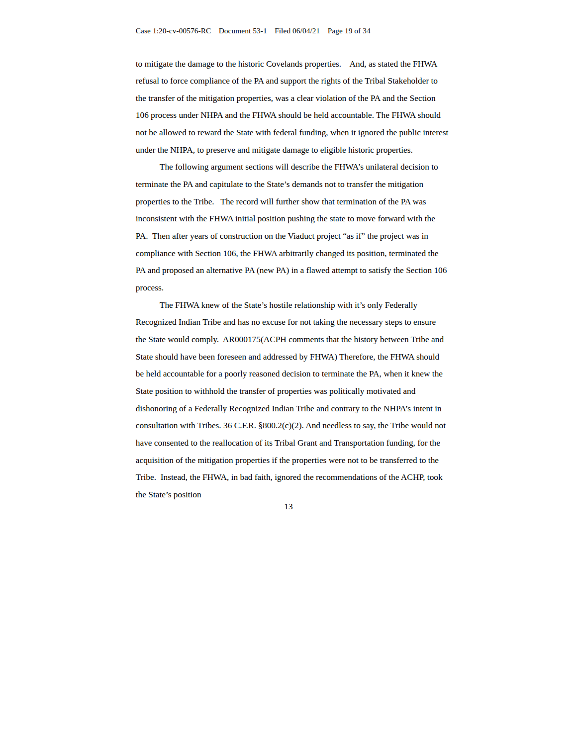Case 1:20-cv-00576-RC Document 53-1 Filed 06/04/21 Page 19 of 34
to mitigate the damage to the historic Covelands properties. And, as stated the FHWA refusal to force compliance of the PA and support the rights of the Tribal Stakeholder to the transfer of the mitigation properties, was a clear violation of the PA and the Section 106 process under NHPA and the FHWA should be held accountable. The FHWA should not be allowed to reward the State with federal funding, when it ignored the public interest under the NHPA, to preserve and mitigate damage to eligible historic properties.
The following argument sections will describe the FHWA’s unilateral decision to terminate the PA and capitulate to the State’s demands not to transfer the mitigation properties to the Tribe. The record will further show that termination of the PA was inconsistent with the FHWA initial position pushing the state to move forward with the PA. Then after years of construction on the Viaduct project “as if” the project was in compliance with Section 106, the FHWA arbitrarily changed its position, terminated the PA and proposed an alternative PA (new PA) in a flawed attempt to satisfy the Section 106 process.
The FHWA knew of the State’s hostile relationship with it’s only Federally Recognized Indian Tribe and has no excuse for not taking the necessary steps to ensure the State would comply. AR000175(ACPH comments that the history between Tribe and State should have been foreseen and addressed by FHWA) Therefore, the FHWA should be held accountable for a poorly reasoned decision to terminate the PA, when it knew the State position to withhold the transfer of properties was politically motivated and dishonoring of a Federally Recognized Indian Tribe and contrary to the NHPA’s intent in consultation with Tribes. 36 C.F.R. §800.2(c)(2). And needless to say, the Tribe would not have consented to the reallocation of its Tribal Grant and Transportation funding, for the acquisition of the mitigation properties if the properties were not to be transferred to the Tribe. Instead, the FHWA, in bad faith, ignored the recommendations of the ACHP, took the State’s position
13